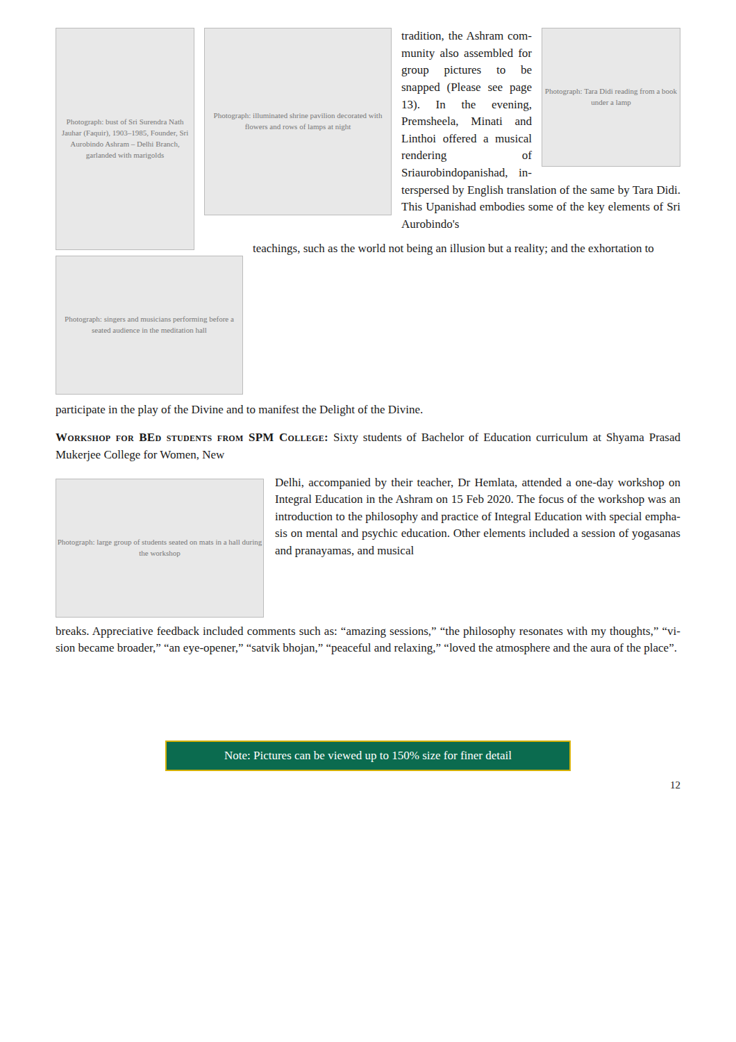Photograph: bust of Sri Surendra Nath Jauhar (Faquir), 1903–1985, Founder, Sri Aurobindo Ashram – Delhi Branch, garlanded with marigolds
Photograph: illuminated shrine pavilion decorated with flowers and rows of lamps at night
Photograph: Tara Didi reading from a book under a lamp
tradition, the Ashram community also assembled for group pictures to be snapped (Please see page 13). In the evening, Premsheela, Minati and Linthoi offered a musical rendering of Sriaurobindopanishad, interspersed by English translation of the same by Tara Didi. This Upanishad embodies some of the key elements of Sri Aurobindo's
Photograph: singers and musicians performing before a seated audience in the meditation hall
teachings, such as the world not being an illusion but a reality; and the exhortation to
participate in the play of the Divine and to manifest the Delight of the Divine.
Workshop for BEd students from SPM College: Sixty students of Bachelor of Education curriculum at Shyama Prasad Mukerjee College for Women, New
Photograph: large group of students seated on mats in a hall during the workshop
Delhi, accompanied by their teacher, Dr Hemlata, attended a one-day workshop on Integral Education in the Ashram on 15 Feb 2020. The focus of the workshop was an introduction to the philosophy and practice of Integral Education with special emphasis on mental and psychic education. Other elements included a session of yogasanas and pranayamas, and musical
breaks. Appreciative feedback included comments such as: “amazing sessions,” “the philosophy resonates with my thoughts,” “vision became broader,” “an eye-opener,” “satvik bhojan,” “peaceful and relaxing,” “loved the atmosphere and the aura of the place”.
Note: Pictures can be viewed up to 150% size for finer detail
12